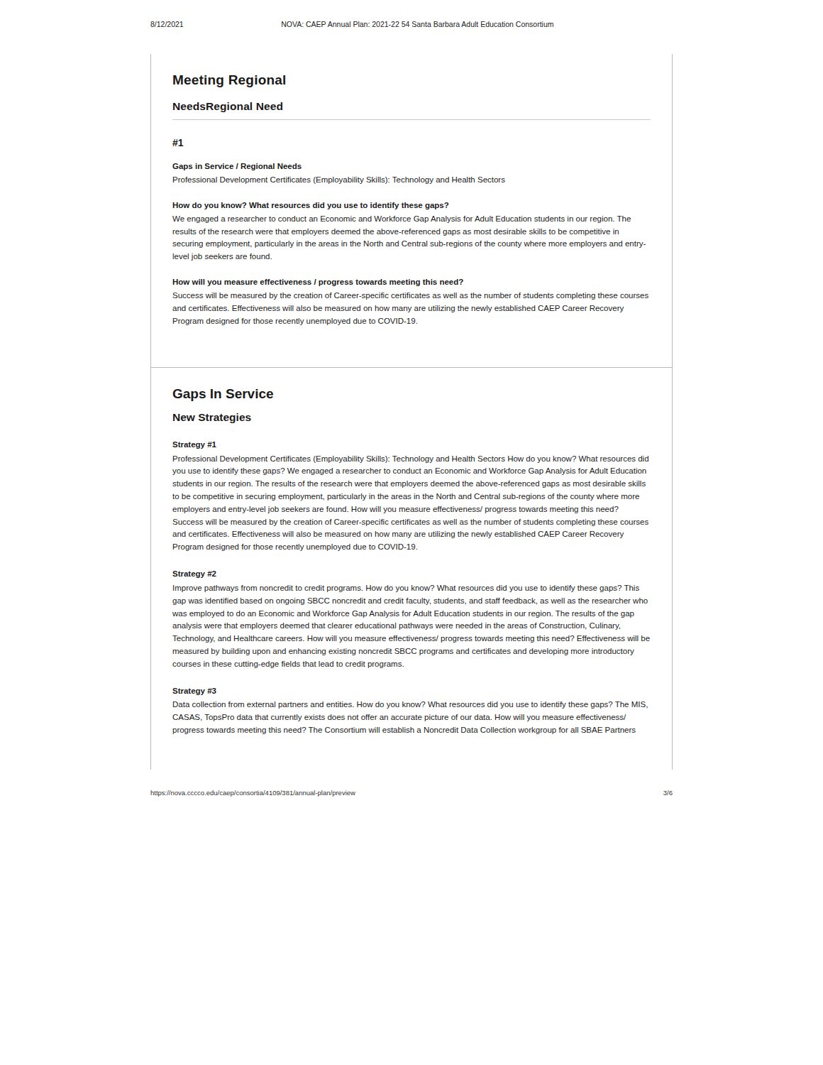8/12/2021 NOVA: CAEP Annual Plan: 2021-22 54 Santa Barbara Adult Education Consortium
Meeting Regional
NeedsRegional Need
#1
Gaps in Service / Regional Needs
Professional Development Certificates (Employability Skills): Technology and Health Sectors
How do you know? What resources did you use to identify these gaps?
We engaged a researcher to conduct an Economic and Workforce Gap Analysis for Adult Education students in our region. The results of the research were that employers deemed the above-referenced gaps as most desirable skills to be competitive in securing employment, particularly in the areas in the North and Central sub-regions of the county where more employers and entry-level job seekers are found.
How will you measure effectiveness / progress towards meeting this need?
Success will be measured by the creation of Career-specific certificates as well as the number of students completing these courses and certificates. Effectiveness will also be measured on how many are utilizing the newly established CAEP Career Recovery Program designed for those recently unemployed due to COVID-19.
Gaps In Service
New Strategies
Strategy #1
Professional Development Certificates (Employability Skills): Technology and Health Sectors How do you know? What resources did you use to identify these gaps? We engaged a researcher to conduct an Economic and Workforce Gap Analysis for Adult Education students in our region. The results of the research were that employers deemed the above-referenced gaps as most desirable skills to be competitive in securing employment, particularly in the areas in the North and Central sub-regions of the county where more employers and entry-level job seekers are found. How will you measure effectiveness/ progress towards meeting this need? Success will be measured by the creation of Career-specific certificates as well as the number of students completing these courses and certificates. Effectiveness will also be measured on how many are utilizing the newly established CAEP Career Recovery Program designed for those recently unemployed due to COVID-19.
Strategy #2
Improve pathways from noncredit to credit programs. How do you know? What resources did you use to identify these gaps? This gap was identified based on ongoing SBCC noncredit and credit faculty, students, and staff feedback, as well as the researcher who was employed to do an Economic and Workforce Gap Analysis for Adult Education students in our region. The results of the gap analysis were that employers deemed that clearer educational pathways were needed in the areas of Construction, Culinary, Technology, and Healthcare careers. How will you measure effectiveness/ progress towards meeting this need? Effectiveness will be measured by building upon and enhancing existing noncredit SBCC programs and certificates and developing more introductory courses in these cutting-edge fields that lead to credit programs.
Strategy #3
Data collection from external partners and entities. How do you know? What resources did you use to identify these gaps? The MIS, CASAS, TopsPro data that currently exists does not offer an accurate picture of our data. How will you measure effectiveness/ progress towards meeting this need? The Consortium will establish a Noncredit Data Collection workgroup for all SBAE Partners
https://nova.cccco.edu/caep/consortia/4109/381/annual-plan/preview 3/6